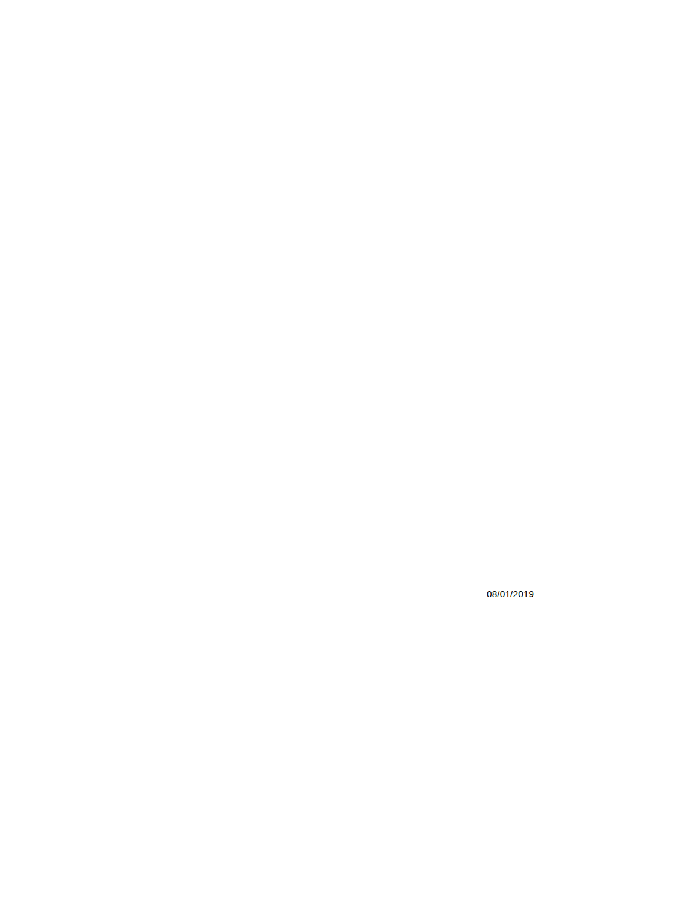08/01/2019